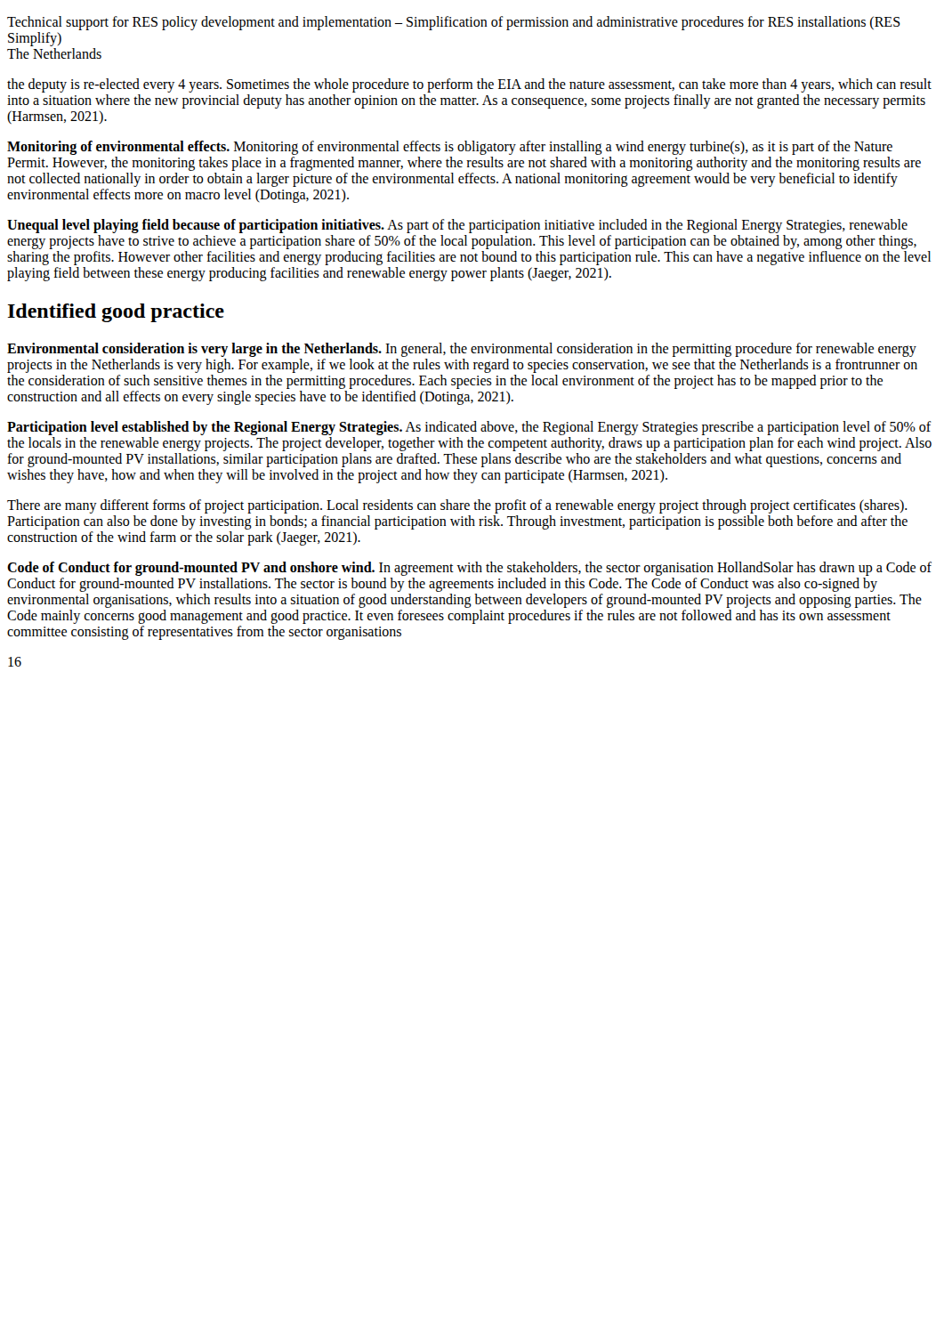Technical support for RES policy development and implementation – Simplification of permission and administrative procedures for RES installations (RES Simplify)
The Netherlands
the deputy is re-elected every 4 years. Sometimes the whole procedure to perform the EIA and the nature assessment, can take more than 4 years, which can result into a situation where the new provincial deputy has another opinion on the matter. As a consequence, some projects finally are not granted the necessary permits (Harmsen, 2021).
Monitoring of environmental effects. Monitoring of environmental effects is obligatory after installing a wind energy turbine(s), as it is part of the Nature Permit. However, the monitoring takes place in a fragmented manner, where the results are not shared with a monitoring authority and the monitoring results are not collected nationally in order to obtain a larger picture of the environmental effects. A national monitoring agreement would be very beneficial to identify environmental effects more on macro level (Dotinga, 2021).
Unequal level playing field because of participation initiatives. As part of the participation initiative included in the Regional Energy Strategies, renewable energy projects have to strive to achieve a participation share of 50% of the local population. This level of participation can be obtained by, among other things, sharing the profits. However other facilities and energy producing facilities are not bound to this participation rule. This can have a negative influence on the level playing field between these energy producing facilities and renewable energy power plants (Jaeger, 2021).
Identified good practice
Environmental consideration is very large in the Netherlands. In general, the environmental consideration in the permitting procedure for renewable energy projects in the Netherlands is very high. For example, if we look at the rules with regard to species conservation, we see that the Netherlands is a frontrunner on the consideration of such sensitive themes in the permitting procedures. Each species in the local environment of the project has to be mapped prior to the construction and all effects on every single species have to be identified (Dotinga, 2021).
Participation level established by the Regional Energy Strategies. As indicated above, the Regional Energy Strategies prescribe a participation level of 50% of the locals in the renewable energy projects. The project developer, together with the competent authority, draws up a participation plan for each wind project. Also for ground-mounted PV installations, similar participation plans are drafted. These plans describe who are the stakeholders and what questions, concerns and wishes they have, how and when they will be involved in the project and how they can participate (Harmsen, 2021).
There are many different forms of project participation. Local residents can share the profit of a renewable energy project through project certificates (shares). Participation can also be done by investing in bonds; a financial participation with risk. Through investment, participation is possible both before and after the construction of the wind farm or the solar park (Jaeger, 2021).
Code of Conduct for ground-mounted PV and onshore wind. In agreement with the stakeholders, the sector organisation HollandSolar has drawn up a Code of Conduct for ground-mounted PV installations. The sector is bound by the agreements included in this Code. The Code of Conduct was also co-signed by environmental organisations, which results into a situation of good understanding between developers of ground-mounted PV projects and opposing parties. The Code mainly concerns good management and good practice. It even foresees complaint procedures if the rules are not followed and has its own assessment committee consisting of representatives from the sector organisations
16